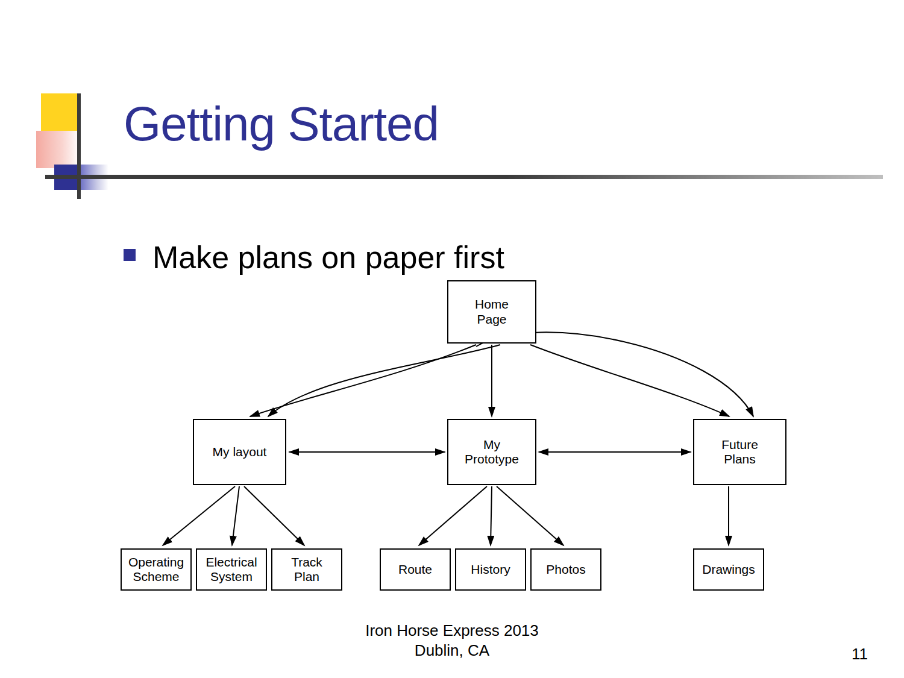Getting Started
Make plans on paper first
Home
Page
My layout
My
Prototype
Future
Plans
Operating
Scheme
Electrical
System
Track
Plan
Route
History
Photos
Drawings
Iron Horse Express 2013
Dublin, CA
11